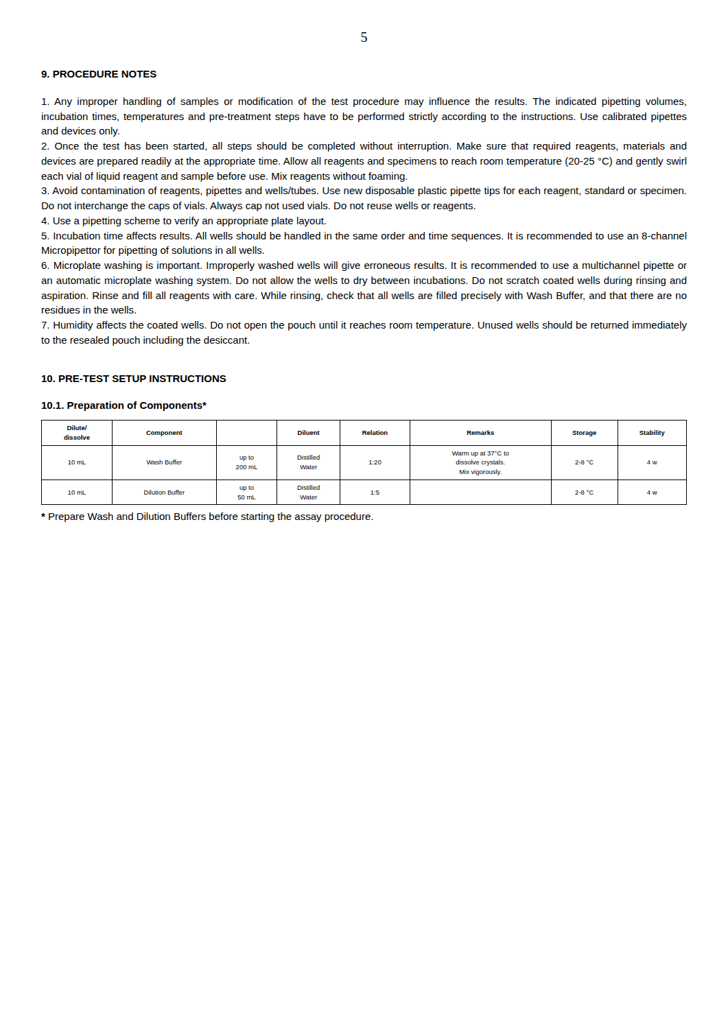5
9. PROCEDURE NOTES
1. Any improper handling of samples or modification of the test procedure may influence the results. The indicated pipetting volumes, incubation times, temperatures and pre-treatment steps have to be performed strictly according to the instructions. Use calibrated pipettes and devices only.
2. Once the test has been started, all steps should be completed without interruption. Make sure that required reagents, materials and devices are prepared readily at the appropriate time. Allow all reagents and specimens to reach room temperature (20-25 °C) and gently swirl each vial of liquid reagent and sample before use. Mix reagents without foaming.
3. Avoid contamination of reagents, pipettes and wells/tubes. Use new disposable plastic pipette tips for each reagent, standard or specimen. Do not interchange the caps of vials. Always cap not used vials. Do not reuse wells or reagents.
4. Use a pipetting scheme to verify an appropriate plate layout.
5. Incubation time affects results. All wells should be handled in the same order and time sequences. It is recommended to use an 8-channel Micropipettor for pipetting of solutions in all wells.
6. Microplate washing is important. Improperly washed wells will give erroneous results. It is recommended to use a multichannel pipette or an automatic microplate washing system. Do not allow the wells to dry between incubations. Do not scratch coated wells during rinsing and aspiration. Rinse and fill all reagents with care. While rinsing, check that all wells are filled precisely with Wash Buffer, and that there are no residues in the wells.
7. Humidity affects the coated wells. Do not open the pouch until it reaches room temperature. Unused wells should be returned immediately to the resealed pouch including the desiccant.
10. PRE-TEST SETUP INSTRUCTIONS
10.1. Preparation of Components*
| Dilute/ dissolve | Component | | Diluent | Relation | Remarks | Storage | Stability |
| --- | --- | --- | --- | --- | --- | --- | --- |
| 10 mL | Wash Buffer | up to 200 mL | Distilled Water | 1:20 | Warm up at 37°C to dissolve crystals. Mix vigorously. | 2-8 °C | 4 w |
| 10 mL | Dilution Buffer | up to 50 mL | Distilled Water | 1:5 | | 2-8 °C | 4 w |
* Prepare Wash and Dilution Buffers before starting the assay procedure.